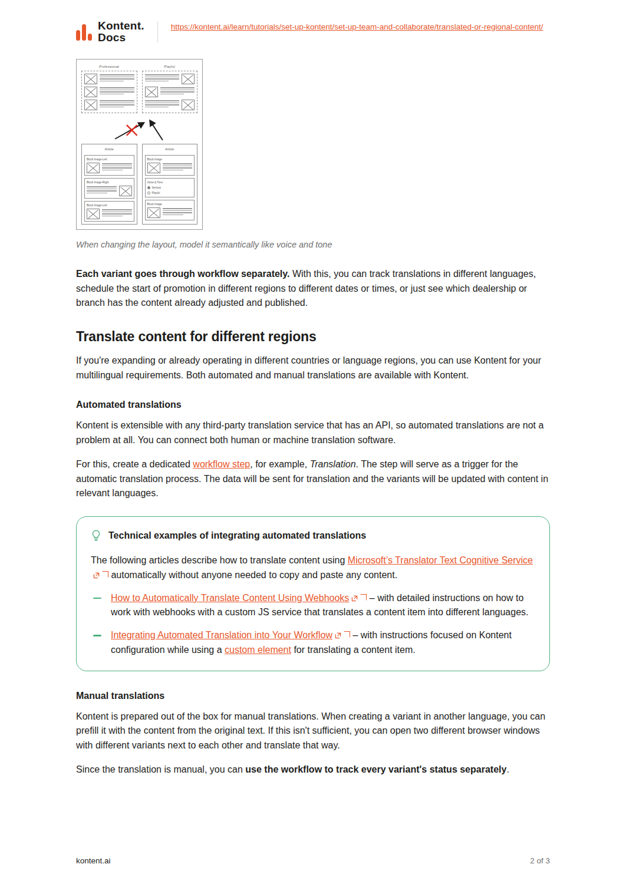Kontent.Docs
https://kontent.ai/learn/tutorials/set-up-kontent/set-up-team-and-collaborate/translated-or-regional-content/
Professional
Playful
Article
Block Image-Left
Block Image-Right
Block Image-Left
Article
Block Image
Voice & Tone
Serious
Playful
Block Image
When changing the layout, model it semantically like voice and tone
Each variant goes through workflow separately. With this, you can track translations in different languages, schedule the start of promotion in different regions to different dates or times, or just see which dealership or branch has the content already adjusted and published.
Translate content for different regions
If you're expanding or already operating in different countries or language regions, you can use Kontent for your multilingual requirements. Both automated and manual translations are available with Kontent.
Automated translations
Kontent is extensible with any third-party translation service that has an API, so automated translations are not a problem at all. You can connect both human or machine translation software.
For this, create a dedicated workflow step, for example, Translation. The step will serve as a trigger for the automatic translation process. The data will be sent for translation and the variants will be updated with content in relevant languages.
Technical examples of integrating automated translations
The following articles describe how to translate content using Microsoft’s Translator Text Cognitive Service automatically without anyone needed to copy and paste any content.
How to Automatically Translate Content Using Webhooks – with detailed instructions on how to work with webhooks with a custom JS service that translates a content item into different languages.
Integrating Automated Translation into Your Workflow – with instructions focused on Kontent configuration while using a custom element for translating a content item.
Manual translations
Kontent is prepared out of the box for manual translations. When creating a variant in another language, you can prefill it with the content from the original text. If this isn't sufficient, you can open two different browser windows with different variants next to each other and translate that way.
Since the translation is manual, you can use the workflow to track every variant's status separately.
kontent.ai 2 of 3